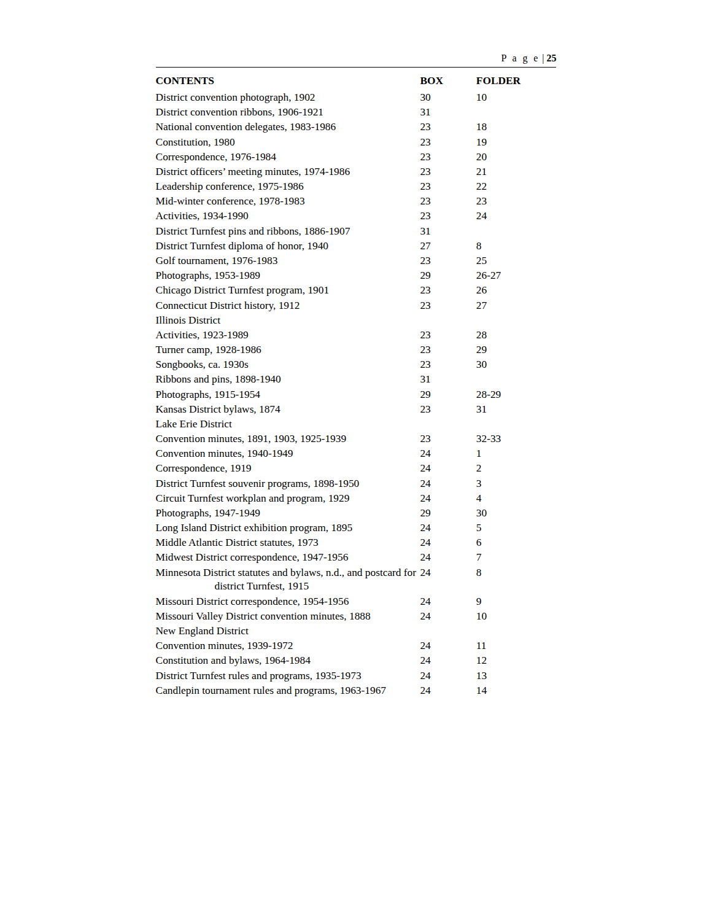P a g e | 25
| CONTENTS | BOX | FOLDER |
| --- | --- | --- |
| District convention photograph, 1902 | 30 | 10 |
| District convention ribbons, 1906-1921 | 31 | |
| National convention delegates, 1983-1986 | 23 | 18 |
| Constitution, 1980 | 23 | 19 |
| Correspondence, 1976-1984 | 23 | 20 |
| District officers’ meeting minutes, 1974-1986 | 23 | 21 |
| Leadership conference, 1975-1986 | 23 | 22 |
| Mid-winter conference, 1978-1983 | 23 | 23 |
| Activities, 1934-1990 | 23 | 24 |
| District Turnfest pins and ribbons, 1886-1907 | 31 | |
| District Turnfest diploma of honor, 1940 | 27 | 8 |
| Golf tournament, 1976-1983 | 23 | 25 |
| Photographs, 1953-1989 | 29 | 26-27 |
| Chicago District Turnfest program, 1901 | 23 | 26 |
| Connecticut District history, 1912 | 23 | 27 |
| Illinois District | | |
| Activities, 1923-1989 | 23 | 28 |
| Turner camp, 1928-1986 | 23 | 29 |
| Songbooks, ca. 1930s | 23 | 30 |
| Ribbons and pins, 1898-1940 | 31 | |
| Photographs, 1915-1954 | 29 | 28-29 |
| Kansas District bylaws, 1874 | 23 | 31 |
| Lake Erie District | | |
| Convention minutes, 1891, 1903, 1925-1939 | 23 | 32-33 |
| Convention minutes, 1940-1949 | 24 | 1 |
| Correspondence, 1919 | 24 | 2 |
| District Turnfest souvenir programs, 1898-1950 | 24 | 3 |
| Circuit Turnfest workplan and program, 1929 | 24 | 4 |
| Photographs, 1947-1949 | 29 | 30 |
| Long Island District exhibition program, 1895 | 24 | 5 |
| Middle Atlantic District statutes, 1973 | 24 | 6 |
| Midwest District correspondence, 1947-1956 | 24 | 7 |
| Minnesota District statutes and bylaws, n.d., and postcard for district Turnfest, 1915 | 24 | 8 |
| Missouri District correspondence, 1954-1956 | 24 | 9 |
| Missouri Valley District convention minutes, 1888 | 24 | 10 |
| New England District | | |
| Convention minutes, 1939-1972 | 24 | 11 |
| Constitution and bylaws, 1964-1984 | 24 | 12 |
| District Turnfest rules and programs, 1935-1973 | 24 | 13 |
| Candlepin tournament rules and programs, 1963-1967 | 24 | 14 |